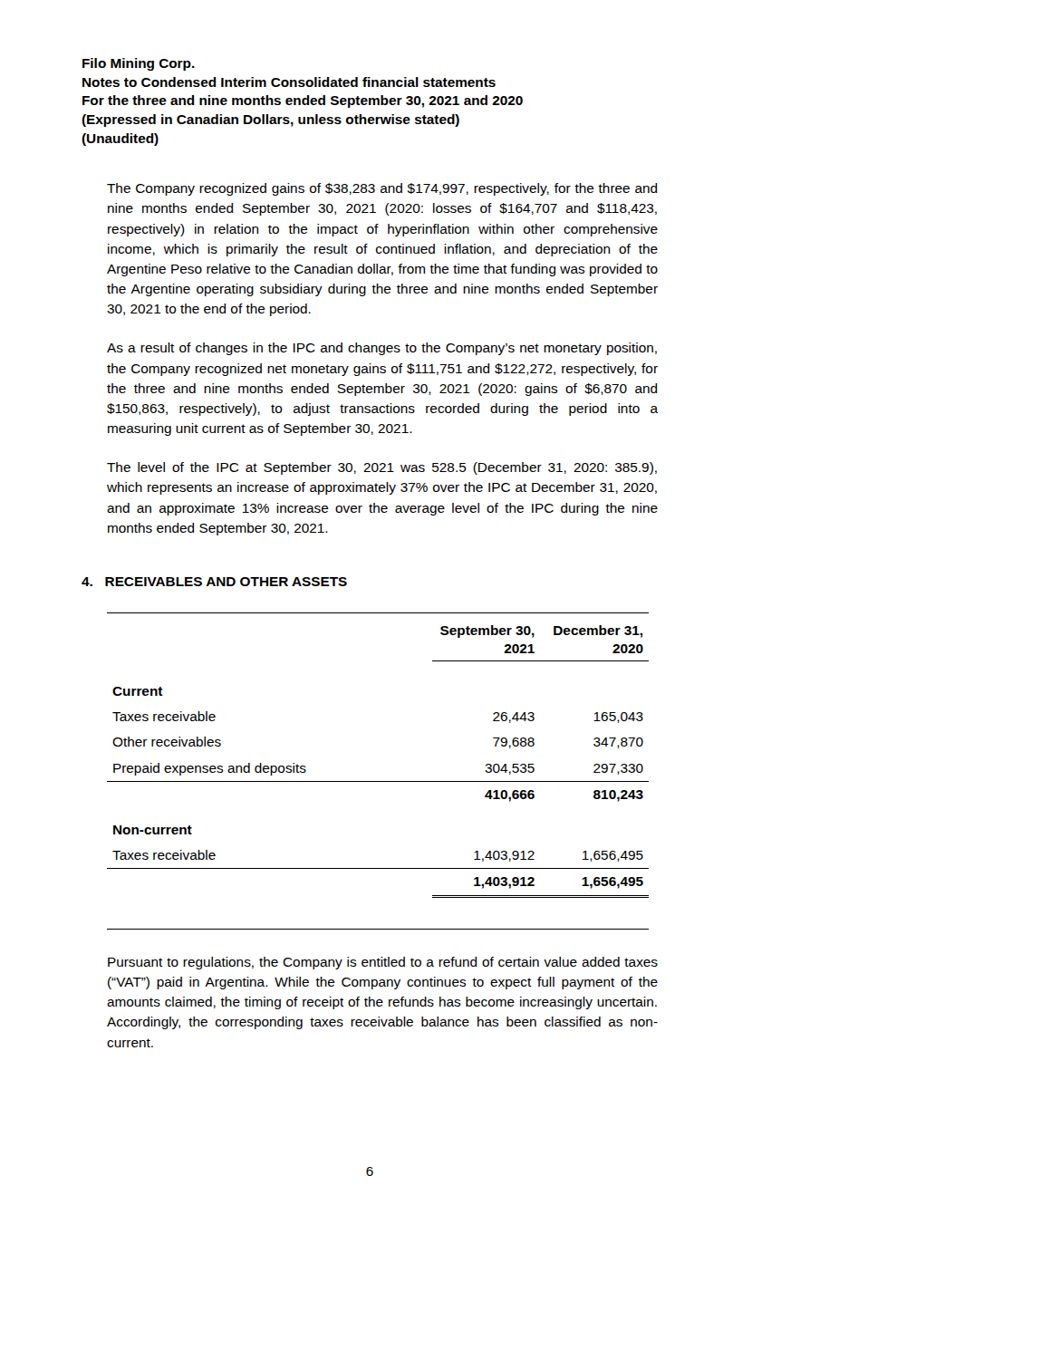Filo Mining Corp.
Notes to Condensed Interim Consolidated financial statements
For the three and nine months ended September 30, 2021 and 2020
(Expressed in Canadian Dollars, unless otherwise stated)
(Unaudited)
The Company recognized gains of $38,283 and $174,997, respectively, for the three and nine months ended September 30, 2021 (2020: losses of $164,707 and $118,423, respectively) in relation to the impact of hyperinflation within other comprehensive income, which is primarily the result of continued inflation, and depreciation of the Argentine Peso relative to the Canadian dollar, from the time that funding was provided to the Argentine operating subsidiary during the three and nine months ended September 30, 2021 to the end of the period.
As a result of changes in the IPC and changes to the Company’s net monetary position, the Company recognized net monetary gains of $111,751 and $122,272, respectively, for the three and nine months ended September 30, 2021 (2020: gains of $6,870 and $150,863, respectively), to adjust transactions recorded during the period into a measuring unit current as of September 30, 2021.
The level of the IPC at September 30, 2021 was 528.5 (December 31, 2020: 385.9), which represents an increase of approximately 37% over the IPC at December 31, 2020, and an approximate 13% increase over the average level of the IPC during the nine months ended September 30, 2021.
4. RECEIVABLES AND OTHER ASSETS
| | September 30, 2021 | December 31, 2020 |
| --- | --- | --- |
| Current | | |
| Taxes receivable | 26,443 | 165,043 |
| Other receivables | 79,688 | 347,870 |
| Prepaid expenses and deposits | 304,535 | 297,330 |
| | 410,666 | 810,243 |
| Non-current | | |
| Taxes receivable | 1,403,912 | 1,656,495 |
| | 1,403,912 | 1,656,495 |
Pursuant to regulations, the Company is entitled to a refund of certain value added taxes (“VAT”) paid in Argentina. While the Company continues to expect full payment of the amounts claimed, the timing of receipt of the refunds has become increasingly uncertain. Accordingly, the corresponding taxes receivable balance has been classified as non-current.
6